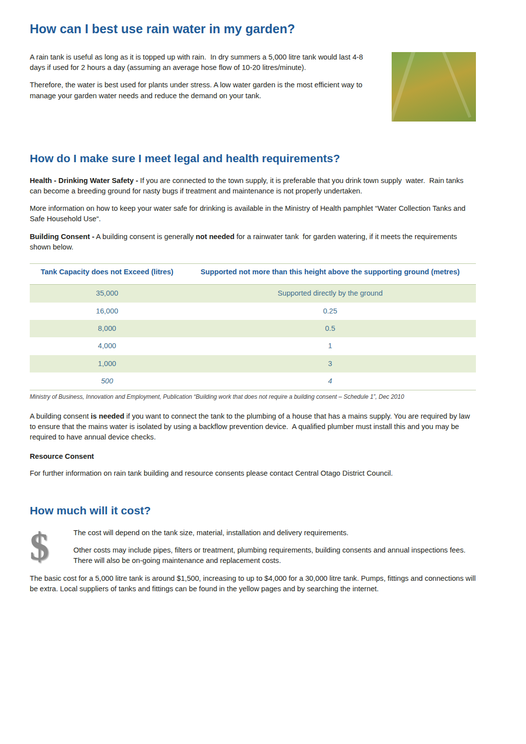How can I best use rain water in my garden?
A rain tank is useful as long as it is topped up with rain. In dry summers a 5,000 litre tank would last 4-8 days if used for 2 hours a day (assuming an average hose flow of 10-20 litres/minute).
Therefore, the water is best used for plants under stress. A low water garden is the most efficient way to manage your garden water needs and reduce the demand on your tank.
How do I make sure I meet legal and health requirements?
Health - Drinking Water Safety - If you are connected to the town supply, it is preferable that you drink town supply water. Rain tanks can become a breeding ground for nasty bugs if treatment and maintenance is not properly undertaken.
More information on how to keep your water safe for drinking is available in the Ministry of Health pamphlet “Water Collection Tanks and Safe Household Use“.
Building Consent - A building consent is generally not needed for a rainwater tank for garden watering, if it meets the requirements shown below.
| Tank Capacity does not Exceed (litres) | Supported not more than this height above the supporting ground (metres) |
| --- | --- |
| 35,000 | Supported directly by the ground |
| 16,000 | 0.25 |
| 8,000 | 0.5 |
| 4,000 | 1 |
| 1,000 | 3 |
| 500 | 4 |
Ministry of Business, Innovation and Employment, Publication “Building work that does not require a building consent – Schedule 1”, Dec 2010
A building consent is needed if you want to connect the tank to the plumbing of a house that has a mains supply. You are required by law to ensure that the mains water is isolated by using a backflow prevention device. A qualified plumber must install this and you may be required to have annual device checks.
Resource Consent
For further information on rain tank building and resource consents please contact Central Otago District Council.
How much will it cost?
$
The cost will depend on the tank size, material, installation and delivery requirements.
Other costs may include pipes, filters or treatment, plumbing requirements, building consents and annual inspections fees. There will also be on-going maintenance and replacement costs.
The basic cost for a 5,000 litre tank is around $1,500, increasing to up to $4,000 for a 30,000 litre tank. Pumps, fittings and connections will be extra. Local suppliers of tanks and fittings can be found in the yellow pages and by searching the internet.